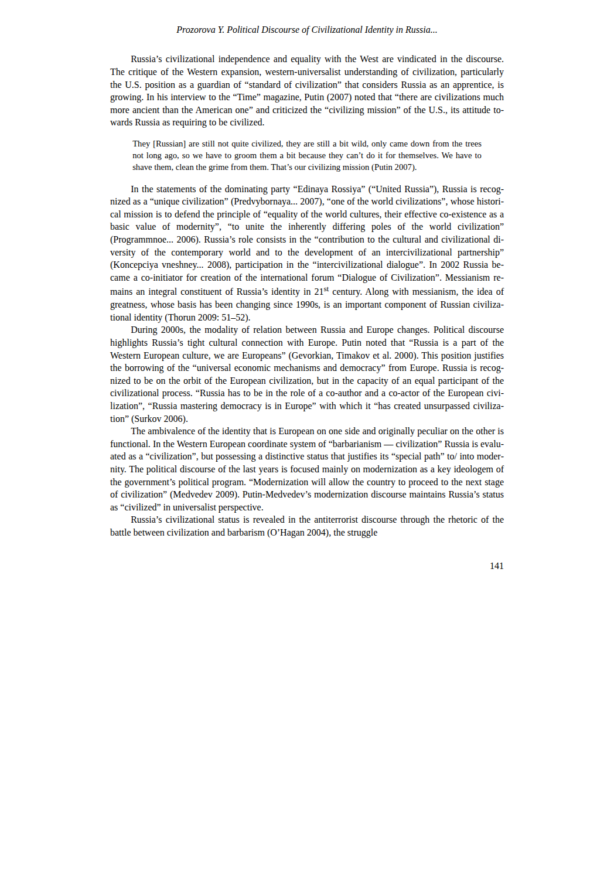Prozorova Y. Political Discourse of Civilizational Identity in Russia...
Russia’s civilizational independence and equality with the West are vindicated in the discourse. The critique of the Western expansion, western-universalist understanding of civilization, particularly the U.S. position as a guardian of “standard of civilization” that considers Russia as an apprentice, is growing. In his interview to the “Time” magazine, Putin (2007) noted that “there are civilizations much more ancient than the American one” and criticized the “civilizing mission” of the U.S., its attitude towards Russia as requiring to be civilized.
They [Russian] are still not quite civilized, they are still a bit wild, only came down from the trees not long ago, so we have to groom them a bit because they can’t do it for themselves. We have to shave them, clean the grime from them. That’s our civilizing mission (Putin 2007).
In the statements of the dominating party “Edinaya Rossiya” (“United Russia”), Russia is recognized as a “unique civilization” (Predvybornaya... 2007), “one of the world civilizations”, whose historical mission is to defend the principle of “equality of the world cultures, their effective co-existence as a basic value of modernity”, “to unite the inherently differing poles of the world civilization” (Programmnoe... 2006). Russia’s role consists in the “contribution to the cultural and civilizational diversity of the contemporary world and to the development of an intercivilizational partnership” (Koncepciya vneshney... 2008), participation in the “intercivilizational dialogue”. In 2002 Russia became a co-initiator for creation of the international forum “Dialogue of Civilization”. Messianism remains an integral constituent of Russia’s identity in 21st century. Along with messianism, the idea of greatness, whose basis has been changing since 1990s, is an important component of Russian civilizational identity (Thorun 2009: 51–52).
During 2000s, the modality of relation between Russia and Europe changes. Political discourse highlights Russia’s tight cultural connection with Europe. Putin noted that “Russia is a part of the Western European culture, we are Europeans” (Gevorkian, Timakov et al. 2000). This position justifies the borrowing of the “universal economic mechanisms and democracy” from Europe. Russia is recognized to be on the orbit of the European civilization, but in the capacity of an equal participant of the civilizational process. “Russia has to be in the role of a co-author and a co-actor of the European civilization”, “Russia mastering democracy is in Europe” with which it “has created unsurpassed civilization” (Surkov 2006).
The ambivalence of the identity that is European on one side and originally peculiar on the other is functional. In the Western European coordinate system of “barbarianism — civilization” Russia is evaluated as a “civilization”, but possessing a distinctive status that justifies its “special path” to/ into modernity. The political discourse of the last years is focused mainly on modernization as a key ideologem of the government’s political program. “Modernization will allow the country to proceed to the next stage of civilization” (Medvedev 2009). Putin-Medvedev’s modernization discourse maintains Russia’s status as “civilized” in universalist perspective.
Russia’s civilizational status is revealed in the antiterrorist discourse through the rhetoric of the battle between civilization and barbarism (O’Hagan 2004), the struggle
141